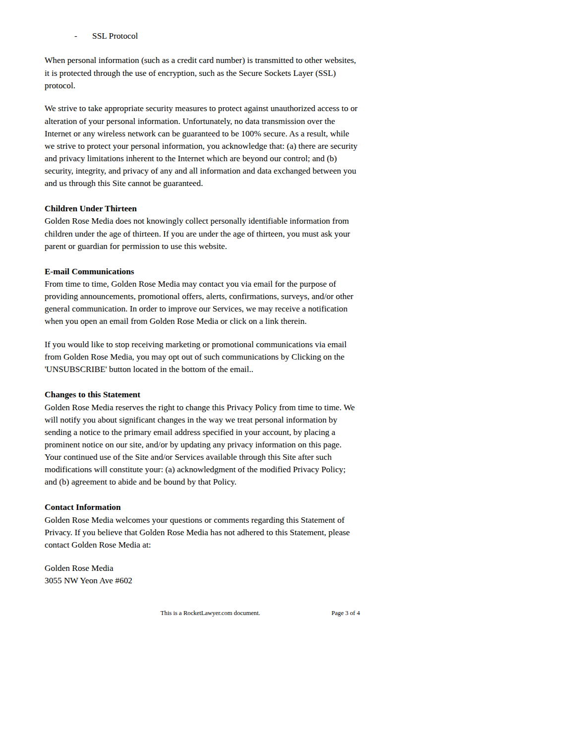-SSL Protocol
When personal information (such as a credit card number) is transmitted to other websites, it is protected through the use of encryption, such as the Secure Sockets Layer (SSL) protocol.
We strive to take appropriate security measures to protect against unauthorized access to or alteration of your personal information. Unfortunately, no data transmission over the Internet or any wireless network can be guaranteed to be 100% secure. As a result, while we strive to protect your personal information, you acknowledge that: (a) there are security and privacy limitations inherent to the Internet which are beyond our control; and (b) security, integrity, and privacy of any and all information and data exchanged between you and us through this Site cannot be guaranteed.
Children Under Thirteen
Golden Rose Media does not knowingly collect personally identifiable information from children under the age of thirteen. If you are under the age of thirteen, you must ask your parent or guardian for permission to use this website.
E-mail Communications
From time to time, Golden Rose Media may contact you via email for the purpose of providing announcements, promotional offers, alerts, confirmations, surveys, and/or other general communication. In order to improve our Services, we may receive a notification when you open an email from Golden Rose Media or click on a link therein.
If you would like to stop receiving marketing or promotional communications via email from Golden Rose Media, you may opt out of such communications by Clicking on the 'UNSUBSCRIBE' button located in the bottom of the email..
Changes to this Statement
Golden Rose Media reserves the right to change this Privacy Policy from time to time. We will notify you about significant changes in the way we treat personal information by sending a notice to the primary email address specified in your account, by placing a prominent notice on our site, and/or by updating any privacy information on this page. Your continued use of the Site and/or Services available through this Site after such modifications will constitute your: (a) acknowledgment of the modified Privacy Policy; and (b) agreement to abide and be bound by that Policy.
Contact Information
Golden Rose Media welcomes your questions or comments regarding this Statement of Privacy. If you believe that Golden Rose Media has not adhered to this Statement, please contact Golden Rose Media at:
Golden Rose Media
3055 NW Yeon Ave #602
This is a RocketLawyer.com document.
Page 3 of 4